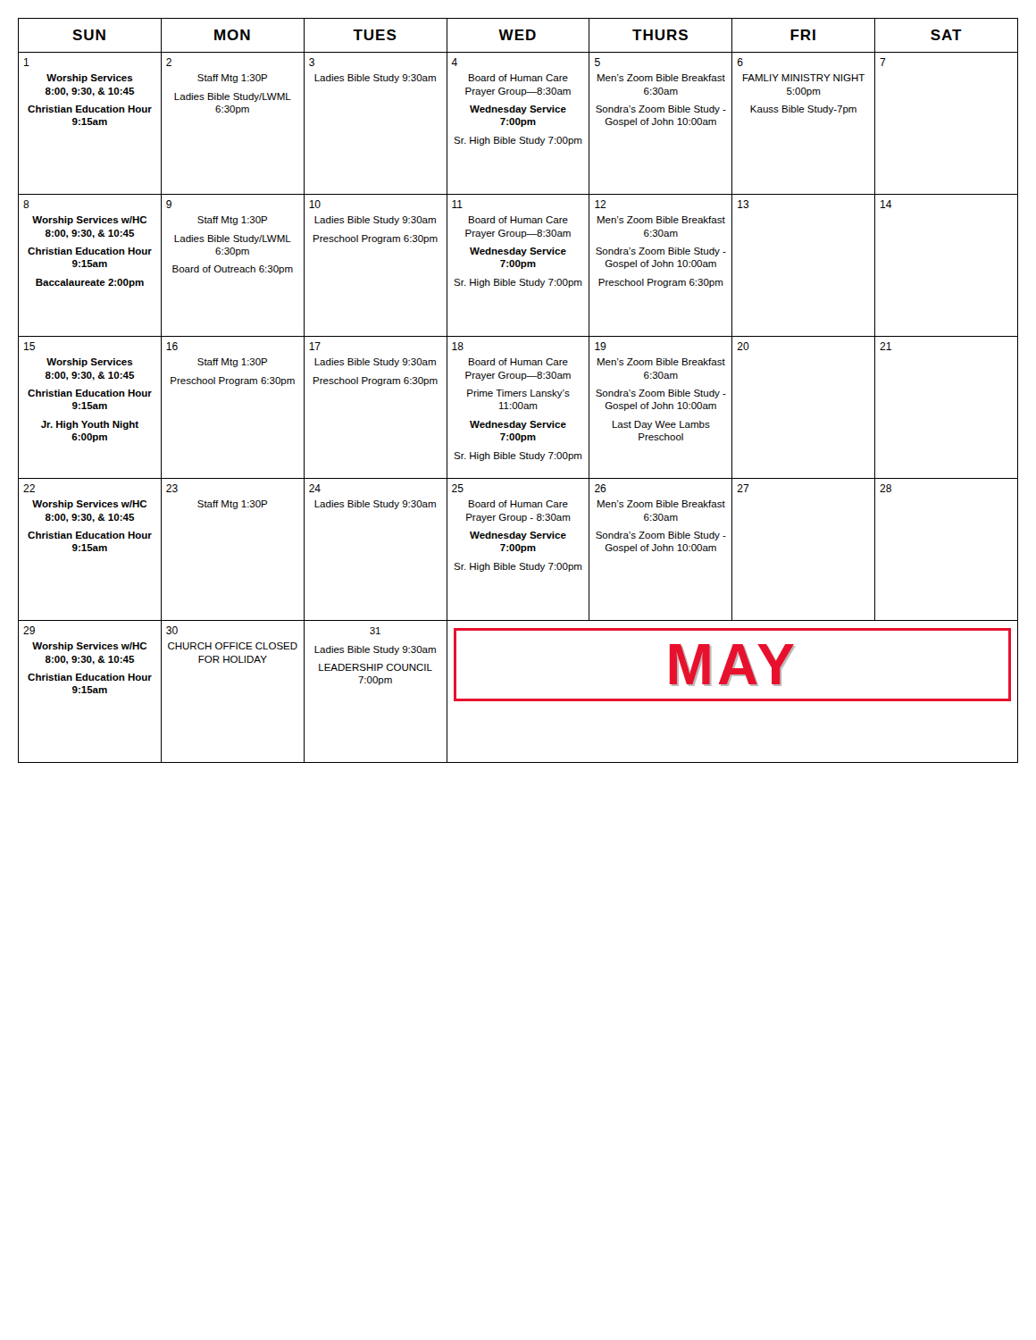| SUN | MON | TUES | WED | THURS | FRI | SAT |
| --- | --- | --- | --- | --- | --- | --- |
| 1 Worship Services 8:00, 9:30, & 10:45 Christian Education Hour 9:15am | 2 Staff Mtg 1:30P Ladies Bible Study/LWML 6:30pm | 3 Ladies Bible Study 9:30am | 4 Board of Human Care Prayer Group—8:30am Wednesday Service 7:00pm Sr. High Bible Study 7:00pm | 5 Men’s Zoom Bible Breakfast 6:30am Sondra’s Zoom Bible Study - Gospel of John 10:00am | 6 FAMLIY MINISTRY NIGHT 5:00pm Kauss Bible Study-7pm | 7 |
| 8 Worship Services w/HC 8:00, 9:30, & 10:45 Christian Education Hour 9:15am Baccalaureate 2:00pm | 9 Staff Mtg 1:30P Ladies Bible Study/LWML 6:30pm Board of Outreach 6:30pm | 10 Ladies Bible Study 9:30am Preschool Program 6:30pm | 11 Board of Human Care Prayer Group—8:30am Wednesday Service 7:00pm Sr. High Bible Study 7:00pm | 12 Men’s Zoom Bible Breakfast 6:30am Sondra’s Zoom Bible Study - Gospel of John 10:00am Preschool Program 6:30pm | 13 | 14 |
| 15 Worship Services 8:00, 9:30, & 10:45 Christian Education Hour 9:15am Jr. High Youth Night 6:00pm | 16 Staff Mtg 1:30P Preschool Program 6:30pm | 17 Ladies Bible Study 9:30am Preschool Program 6:30pm | 18 Board of Human Care Prayer Group—8:30am Prime Timers Lansky’s 11:00am Wednesday Service 7:00pm Sr. High Bible Study 7:00pm | 19 Men’s Zoom Bible Breakfast 6:30am Sondra’s Zoom Bible Study - Gospel of John 10:00am Last Day Wee Lambs Preschool | 20 | 21 |
| 22 Worship Services w/HC 8:00, 9:30, & 10:45 Christian Education Hour 9:15am | 23 Staff Mtg 1:30P | 24 Ladies Bible Study 9:30am | 25 Board of Human Care Prayer Group - 8:30am Wednesday Service 7:00pm Sr. High Bible Study 7:00pm | 26 Men’s Zoom Bible Breakfast 6:30am Sondra’s Zoom Bible Study - Gospel of John 10:00am | 27 | 28 |
| 29 Worship Services w/HC 8:00, 9:30, & 10:45 Christian Education Hour 9:15am | 30 CHURCH OFFICE CLOSED FOR HOLIDAY | 31 Ladies Bible Study 9:30am LEADERSHIP COUNCIL 7:00pm | MAY |